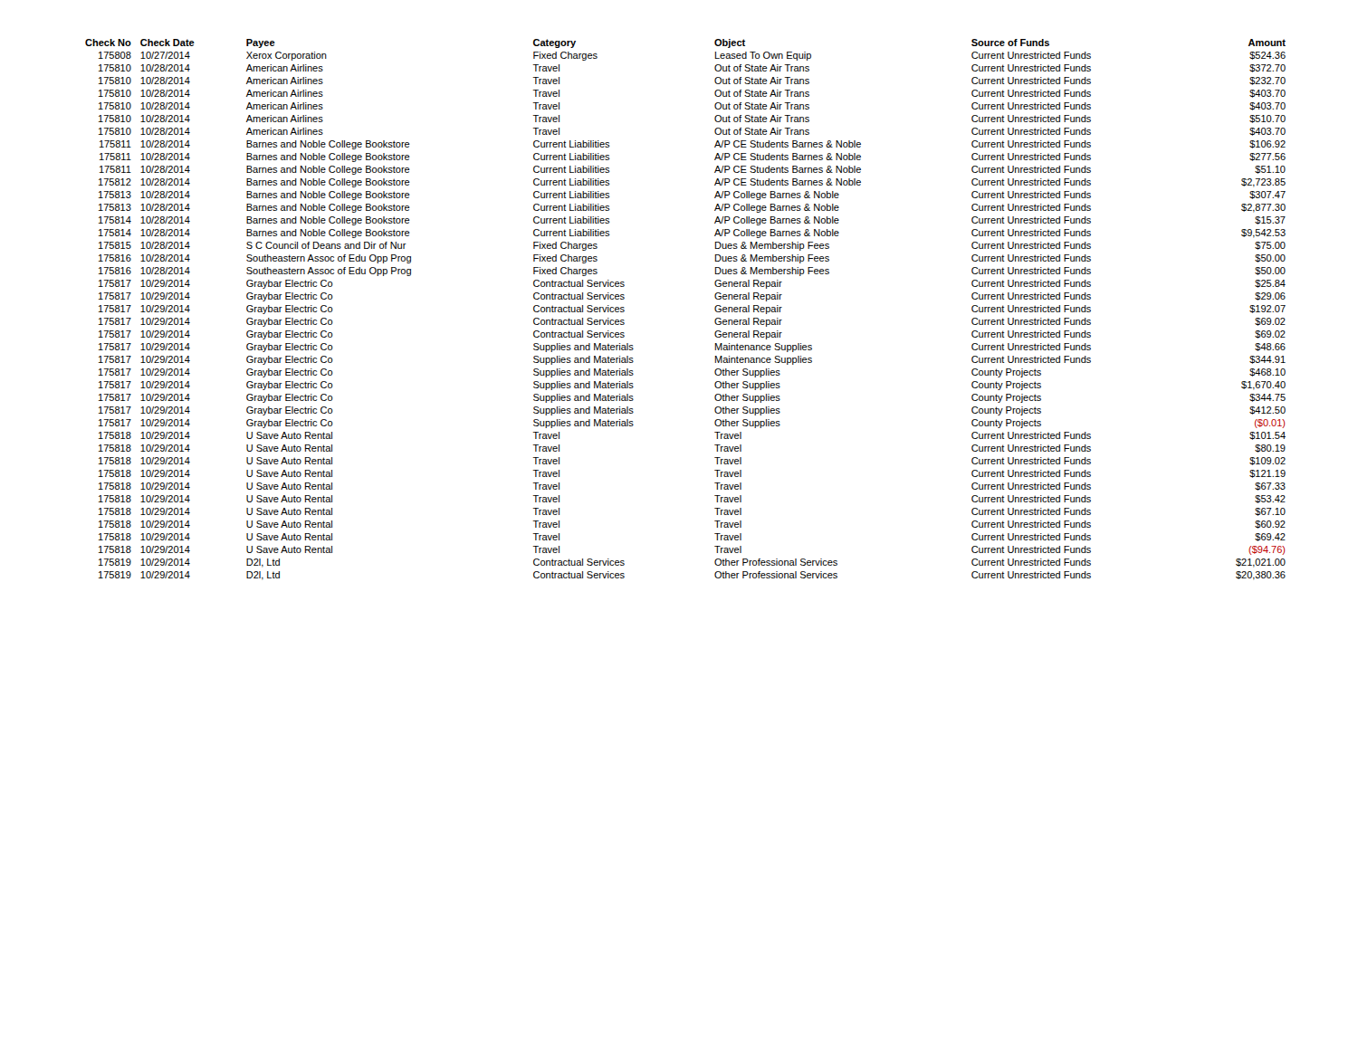| Check No | Check Date | Payee | Category | Object | Source of Funds | Amount |
| --- | --- | --- | --- | --- | --- | --- |
| 175808 | 10/27/2014 | Xerox Corporation | Fixed Charges | Leased To Own Equip | Current Unrestricted Funds | $524.36 |
| 175810 | 10/28/2014 | American Airlines | Travel | Out of State Air Trans | Current Unrestricted Funds | $372.70 |
| 175810 | 10/28/2014 | American Airlines | Travel | Out of State Air Trans | Current Unrestricted Funds | $232.70 |
| 175810 | 10/28/2014 | American Airlines | Travel | Out of State Air Trans | Current Unrestricted Funds | $403.70 |
| 175810 | 10/28/2014 | American Airlines | Travel | Out of State Air Trans | Current Unrestricted Funds | $403.70 |
| 175810 | 10/28/2014 | American Airlines | Travel | Out of State Air Trans | Current Unrestricted Funds | $510.70 |
| 175810 | 10/28/2014 | American Airlines | Travel | Out of State Air Trans | Current Unrestricted Funds | $403.70 |
| 175811 | 10/28/2014 | Barnes and Noble College Bookstore | Current Liabilities | A/P CE Students Barnes & Noble | Current Unrestricted Funds | $106.92 |
| 175811 | 10/28/2014 | Barnes and Noble College Bookstore | Current Liabilities | A/P CE Students Barnes & Noble | Current Unrestricted Funds | $277.56 |
| 175811 | 10/28/2014 | Barnes and Noble College Bookstore | Current Liabilities | A/P CE Students Barnes & Noble | Current Unrestricted Funds | $51.10 |
| 175812 | 10/28/2014 | Barnes and Noble College Bookstore | Current Liabilities | A/P CE Students Barnes & Noble | Current Unrestricted Funds | $2,723.85 |
| 175813 | 10/28/2014 | Barnes and Noble College Bookstore | Current Liabilities | A/P College Barnes & Noble | Current Unrestricted Funds | $307.47 |
| 175813 | 10/28/2014 | Barnes and Noble College Bookstore | Current Liabilities | A/P College Barnes & Noble | Current Unrestricted Funds | $2,877.30 |
| 175814 | 10/28/2014 | Barnes and Noble College Bookstore | Current Liabilities | A/P College Barnes & Noble | Current Unrestricted Funds | $15.37 |
| 175814 | 10/28/2014 | Barnes and Noble College Bookstore | Current Liabilities | A/P College Barnes & Noble | Current Unrestricted Funds | $9,542.53 |
| 175815 | 10/28/2014 | S C Council of Deans and Dir of Nur | Fixed Charges | Dues & Membership Fees | Current Unrestricted Funds | $75.00 |
| 175816 | 10/28/2014 | Southeastern Assoc of Edu Opp Prog | Fixed Charges | Dues & Membership Fees | Current Unrestricted Funds | $50.00 |
| 175816 | 10/28/2014 | Southeastern Assoc of Edu Opp Prog | Fixed Charges | Dues & Membership Fees | Current Unrestricted Funds | $50.00 |
| 175817 | 10/29/2014 | Graybar Electric Co | Contractual Services | General Repair | Current Unrestricted Funds | $25.84 |
| 175817 | 10/29/2014 | Graybar Electric Co | Contractual Services | General Repair | Current Unrestricted Funds | $29.06 |
| 175817 | 10/29/2014 | Graybar Electric Co | Contractual Services | General Repair | Current Unrestricted Funds | $192.07 |
| 175817 | 10/29/2014 | Graybar Electric Co | Contractual Services | General Repair | Current Unrestricted Funds | $69.02 |
| 175817 | 10/29/2014 | Graybar Electric Co | Contractual Services | General Repair | Current Unrestricted Funds | $69.02 |
| 175817 | 10/29/2014 | Graybar Electric Co | Supplies and Materials | Maintenance Supplies | Current Unrestricted Funds | $48.66 |
| 175817 | 10/29/2014 | Graybar Electric Co | Supplies and Materials | Maintenance Supplies | Current Unrestricted Funds | $344.91 |
| 175817 | 10/29/2014 | Graybar Electric Co | Supplies and Materials | Other Supplies | County Projects | $468.10 |
| 175817 | 10/29/2014 | Graybar Electric Co | Supplies and Materials | Other Supplies | County Projects | $1,670.40 |
| 175817 | 10/29/2014 | Graybar Electric Co | Supplies and Materials | Other Supplies | County Projects | $344.75 |
| 175817 | 10/29/2014 | Graybar Electric Co | Supplies and Materials | Other Supplies | County Projects | $412.50 |
| 175817 | 10/29/2014 | Graybar Electric Co | Supplies and Materials | Other Supplies | County Projects | ($0.01) |
| 175818 | 10/29/2014 | U Save Auto Rental | Travel | Travel | Current Unrestricted Funds | $101.54 |
| 175818 | 10/29/2014 | U Save Auto Rental | Travel | Travel | Current Unrestricted Funds | $80.19 |
| 175818 | 10/29/2014 | U Save Auto Rental | Travel | Travel | Current Unrestricted Funds | $109.02 |
| 175818 | 10/29/2014 | U Save Auto Rental | Travel | Travel | Current Unrestricted Funds | $121.19 |
| 175818 | 10/29/2014 | U Save Auto Rental | Travel | Travel | Current Unrestricted Funds | $67.33 |
| 175818 | 10/29/2014 | U Save Auto Rental | Travel | Travel | Current Unrestricted Funds | $53.42 |
| 175818 | 10/29/2014 | U Save Auto Rental | Travel | Travel | Current Unrestricted Funds | $67.10 |
| 175818 | 10/29/2014 | U Save Auto Rental | Travel | Travel | Current Unrestricted Funds | $60.92 |
| 175818 | 10/29/2014 | U Save Auto Rental | Travel | Travel | Current Unrestricted Funds | $69.42 |
| 175818 | 10/29/2014 | U Save Auto Rental | Travel | Travel | Current Unrestricted Funds | ($94.76) |
| 175819 | 10/29/2014 | D2l, Ltd | Contractual Services | Other Professional Services | Current Unrestricted Funds | $21,021.00 |
| 175819 | 10/29/2014 | D2l, Ltd | Contractual Services | Other Professional Services | Current Unrestricted Funds | $20,380.36 |